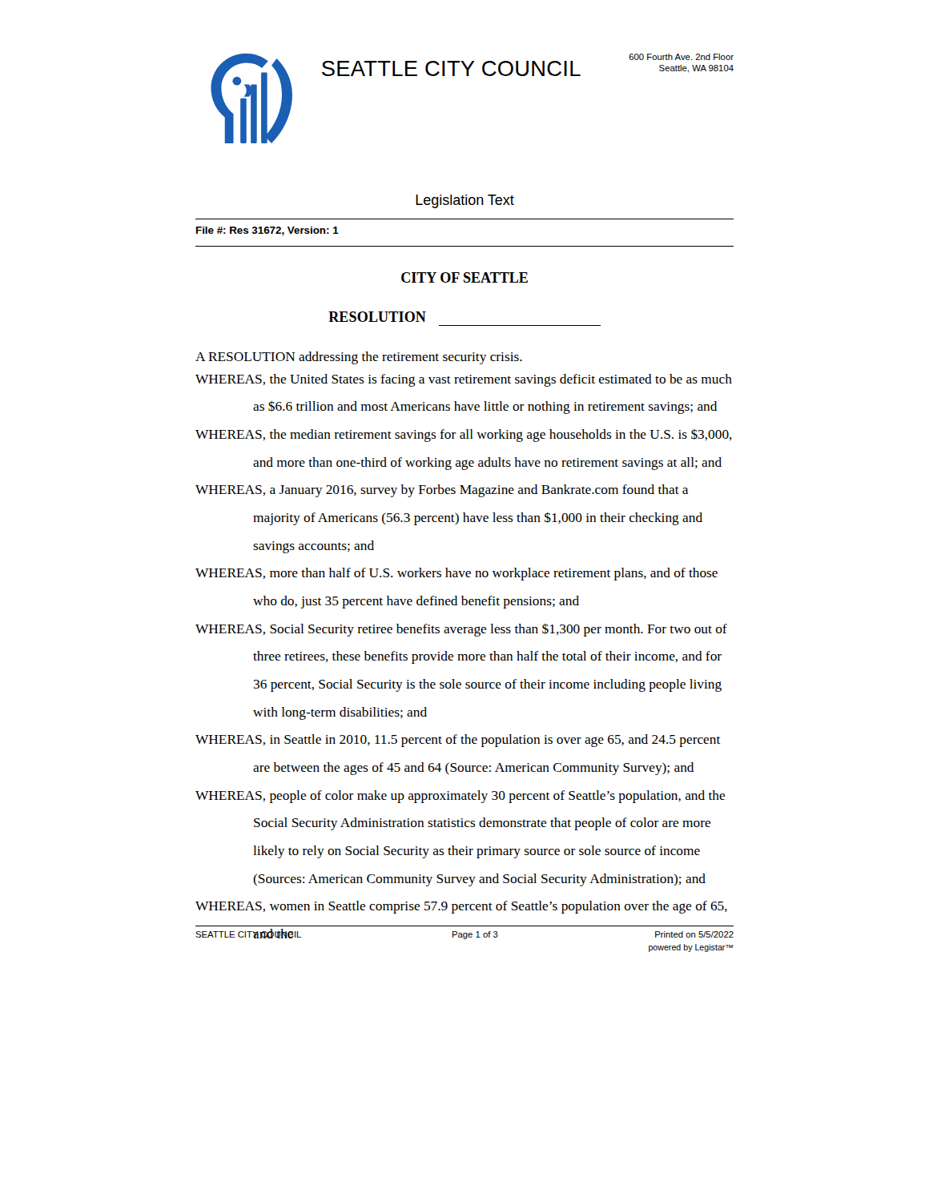SEATTLE CITY COUNCIL
600 Fourth Ave. 2nd Floor
Seattle, WA 98104
Legislation Text
File #: Res 31672, Version: 1
CITY OF SEATTLE
RESOLUTION
A RESOLUTION addressing the retirement security crisis.
WHEREAS, the United States is facing a vast retirement savings deficit estimated to be as much as $6.6 trillion and most Americans have little or nothing in retirement savings; and
WHEREAS, the median retirement savings for all working age households in the U.S. is $3,000, and more than one-third of working age adults have no retirement savings at all; and
WHEREAS, a January 2016, survey by Forbes Magazine and Bankrate.com found that a majority of Americans (56.3 percent) have less than $1,000 in their checking and savings accounts; and
WHEREAS, more than half of U.S. workers have no workplace retirement plans, and of those who do, just 35 percent have defined benefit pensions; and
WHEREAS, Social Security retiree benefits average less than $1,300 per month. For two out of three retirees, these benefits provide more than half the total of their income, and for 36 percent, Social Security is the sole source of their income including people living with long-term disabilities; and
WHEREAS, in Seattle in 2010, 11.5 percent of the population is over age 65, and 24.5 percent are between the ages of 45 and 64 (Source: American Community Survey); and
WHEREAS, people of color make up approximately 30 percent of Seattle’s population, and the Social Security Administration statistics demonstrate that people of color are more likely to rely on Social Security as their primary source or sole source of income (Sources: American Community Survey and Social Security Administration); and
WHEREAS, women in Seattle comprise 57.9 percent of Seattle’s population over the age of 65, and the
SEATTLE CITY COUNCIL
Page 1 of 3
Printed on 5/5/2022 powered by Legistar™